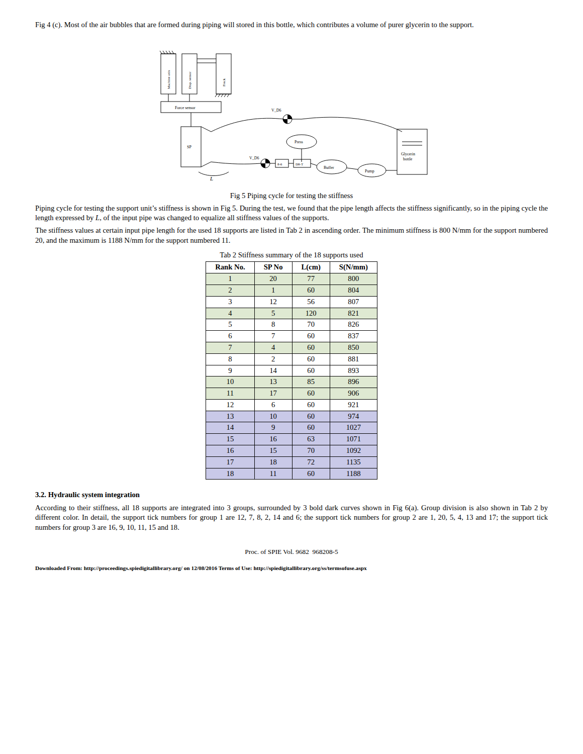Fig 4 (c). Most of the air bubbles that are formed during piping will stored in this bottle, which contributes a volume of purer glycerin to the support.
Machine axis Disp. sensor Freck Force sensor SP V_D6 V_D6 Press 8-6 D8-T Buffer Pump Glycerin bottle L
Fig 5 Piping cycle for testing the stiffness
Piping cycle for testing the support unit’s stiffness is shown in Fig 5. During the test, we found that the pipe length affects the stiffness significantly, so in the piping cycle the length expressed by L, of the input pipe was changed to equalize all stiffness values of the supports.
The stiffness values at certain input pipe length for the used 18 supports are listed in Tab 2 in ascending order. The minimum stiffness is 800 N/mm for the support numbered 20, and the maximum is 1188 N/mm for the support numbered 11.
Tab 2 Stiffness summary of the 18 supports used
| Rank No. | SP No | L(cm) | S(N/mm) |
| --- | --- | --- | --- |
| 1 | 20 | 77 | 800 |
| 2 | 1 | 60 | 804 |
| 3 | 12 | 56 | 807 |
| 4 | 5 | 120 | 821 |
| 5 | 8 | 70 | 826 |
| 6 | 7 | 60 | 837 |
| 7 | 4 | 60 | 850 |
| 8 | 2 | 60 | 881 |
| 9 | 14 | 60 | 893 |
| 10 | 13 | 85 | 896 |
| 11 | 17 | 60 | 906 |
| 12 | 6 | 60 | 921 |
| 13 | 10 | 60 | 974 |
| 14 | 9 | 60 | 1027 |
| 15 | 16 | 63 | 1071 |
| 16 | 15 | 70 | 1092 |
| 17 | 18 | 72 | 1135 |
| 18 | 11 | 60 | 1188 |
3.2. Hydraulic system integration
According to their stiffness, all 18 supports are integrated into 3 groups, surrounded by 3 bold dark curves shown in Fig 6(a). Group division is also shown in Tab 2 by different color. In detail, the support tick numbers for group 1 are 12, 7, 8, 2, 14 and 6; the support tick numbers for group 2 are 1, 20, 5, 4, 13 and 17; the support tick numbers for group 3 are 16, 9, 10, 11, 15 and 18.
Proc. of SPIE Vol. 9682 968208-5
Downloaded From: http://proceedings.spiedigitallibrary.org/ on 12/08/2016 Terms of Use: http://spiedigitallibrary.org/ss/termsofuse.aspx